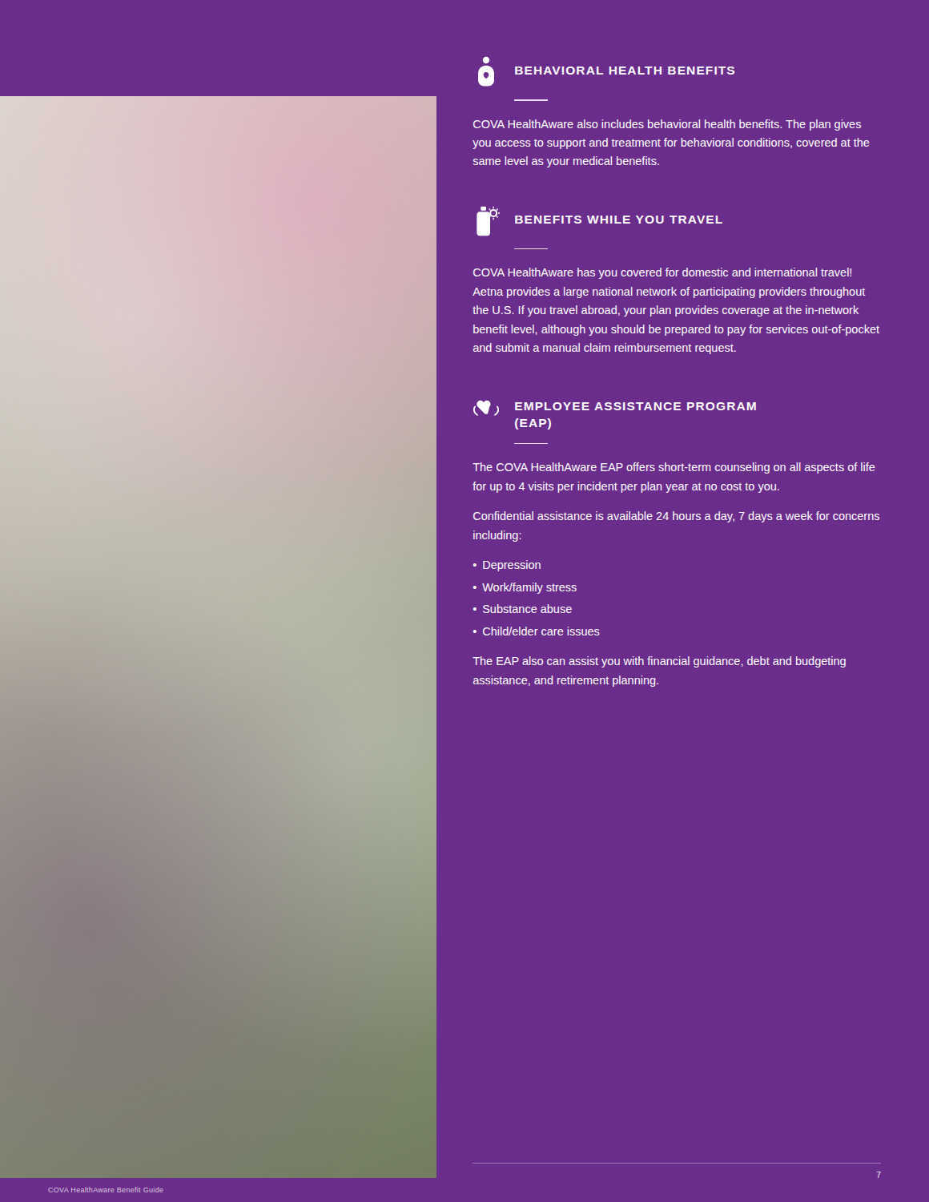COVA HealthAware Benefit Guide
Behavioral Health Benefits
COVA HealthAware also includes behavioral health benefits. The plan gives you access to support and treatment for behavioral conditions, covered at the same level as your medical benefits.
Benefits While You Travel
COVA HealthAware has you covered for domestic and international travel! Aetna provides a large national network of participating providers throughout the U.S. If you travel abroad, your plan provides coverage at the in-network benefit level, although you should be prepared to pay for services out-of-pocket and submit a manual claim reimbursement request.
Employee Assistance Program
(EAP)
The COVA HealthAware EAP offers short-term counseling on all aspects of life for up to 4 visits per incident per plan year at no cost to you.
Confidential assistance is available 24 hours a day, 7 days a week for concerns including:
Depression
Work/family stress
Substance abuse
Child/elder care issues
The EAP also can assist you with financial guidance, debt and budgeting assistance, and retirement planning.
7